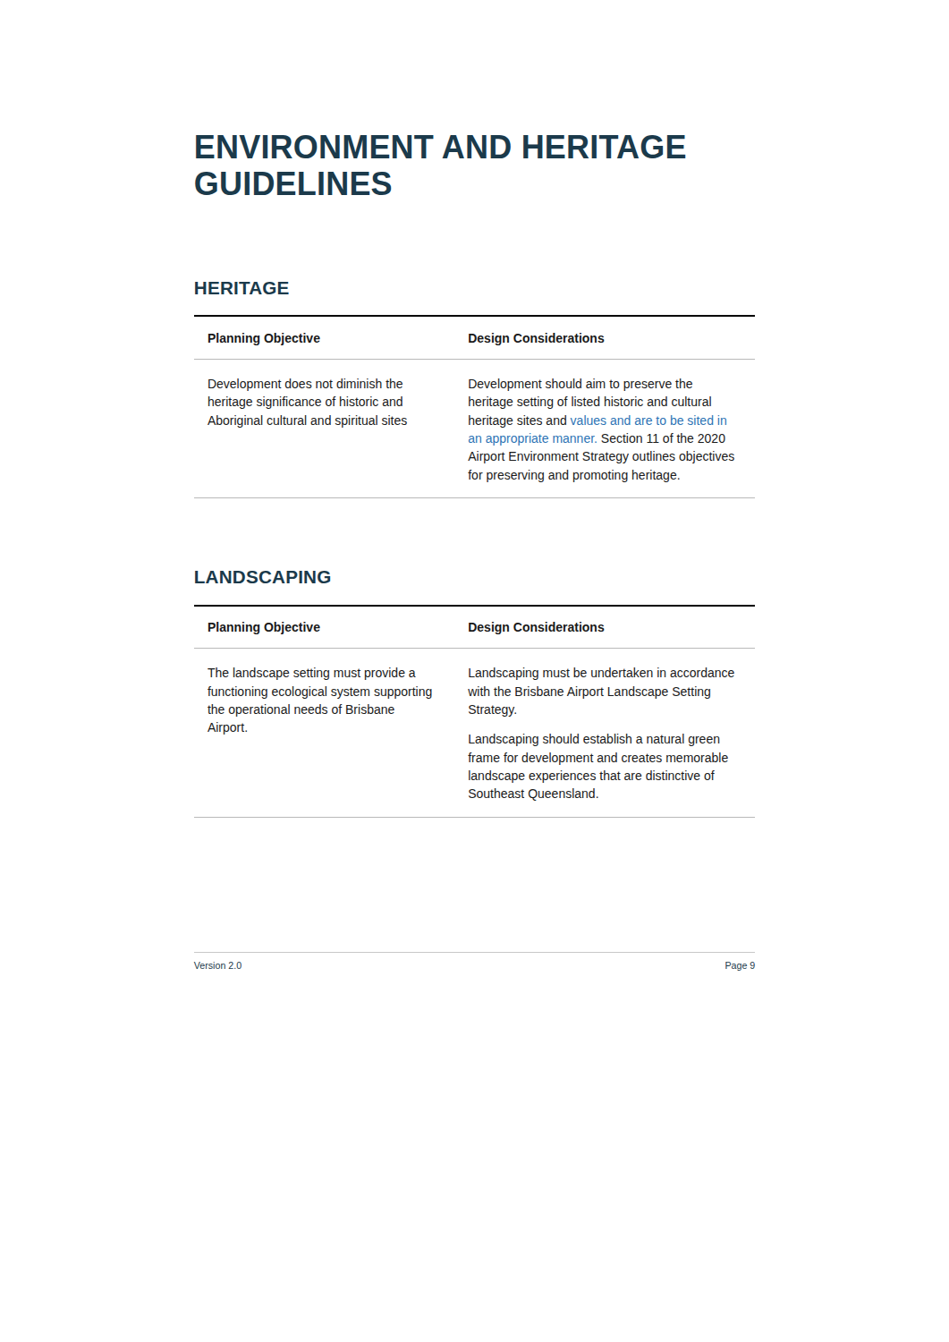ENVIRONMENT AND HERITAGE GUIDELINES
HERITAGE
| Planning Objective | Design Considerations |
| --- | --- |
| Development does not diminish the heritage significance of historic and Aboriginal cultural and spiritual sites | Development should aim to preserve the heritage setting of listed historic and cultural heritage sites and values and are to be sited in an appropriate manner. Section 11 of the 2020 Airport Environment Strategy outlines objectives for preserving and promoting heritage. |
LANDSCAPING
| Planning Objective | Design Considerations |
| --- | --- |
| The landscape setting must provide a functioning ecological system supporting the operational needs of Brisbane Airport. | Landscaping must be undertaken in accordance with the Brisbane Airport Landscape Setting Strategy. Landscaping should establish a natural green frame for development and creates memorable landscape experiences that are distinctive of Southeast Queensland. |
Version 2.0 Page 9